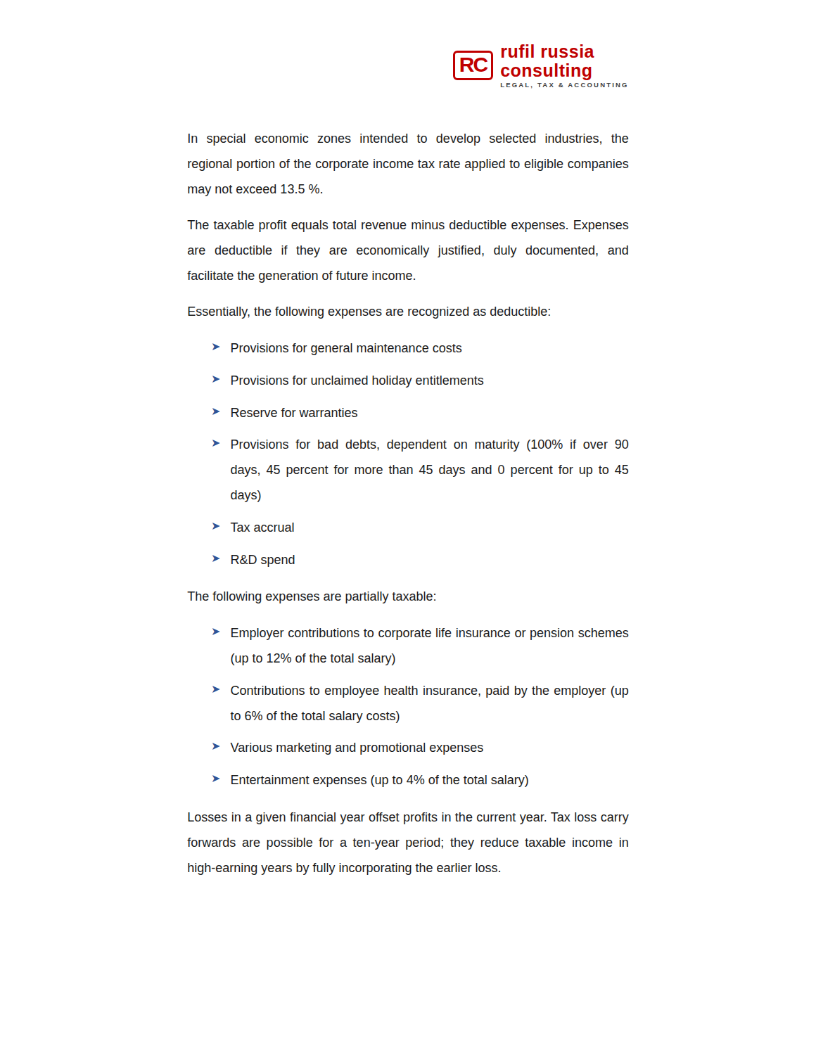RC
rufil russia consulting LEGAL, TAX & ACCOUNTING
In special economic zones intended to develop selected industries, the regional portion of the corporate income tax rate applied to eligible companies may not exceed 13.5 %.
The taxable profit equals total revenue minus deductible expenses. Expenses are deductible if they are economically justified, duly documented, and facilitate the generation of future income.
Essentially, the following expenses are recognized as deductible:
Provisions for general maintenance costs
Provisions for unclaimed holiday entitlements
Reserve for warranties
Provisions for bad debts, dependent on maturity (100% if over 90 days, 45 percent for more than 45 days and 0 percent for up to 45 days)
Tax accrual
R&D spend
The following expenses are partially taxable:
Employer contributions to corporate life insurance or pension schemes (up to 12% of the total salary)
Contributions to employee health insurance, paid by the employer (up to 6% of the total salary costs)
Various marketing and promotional expenses
Entertainment expenses (up to 4% of the total salary)
Losses in a given financial year offset profits in the current year. Tax loss carry forwards are possible for a ten-year period; they reduce taxable income in high-earning years by fully incorporating the earlier loss.